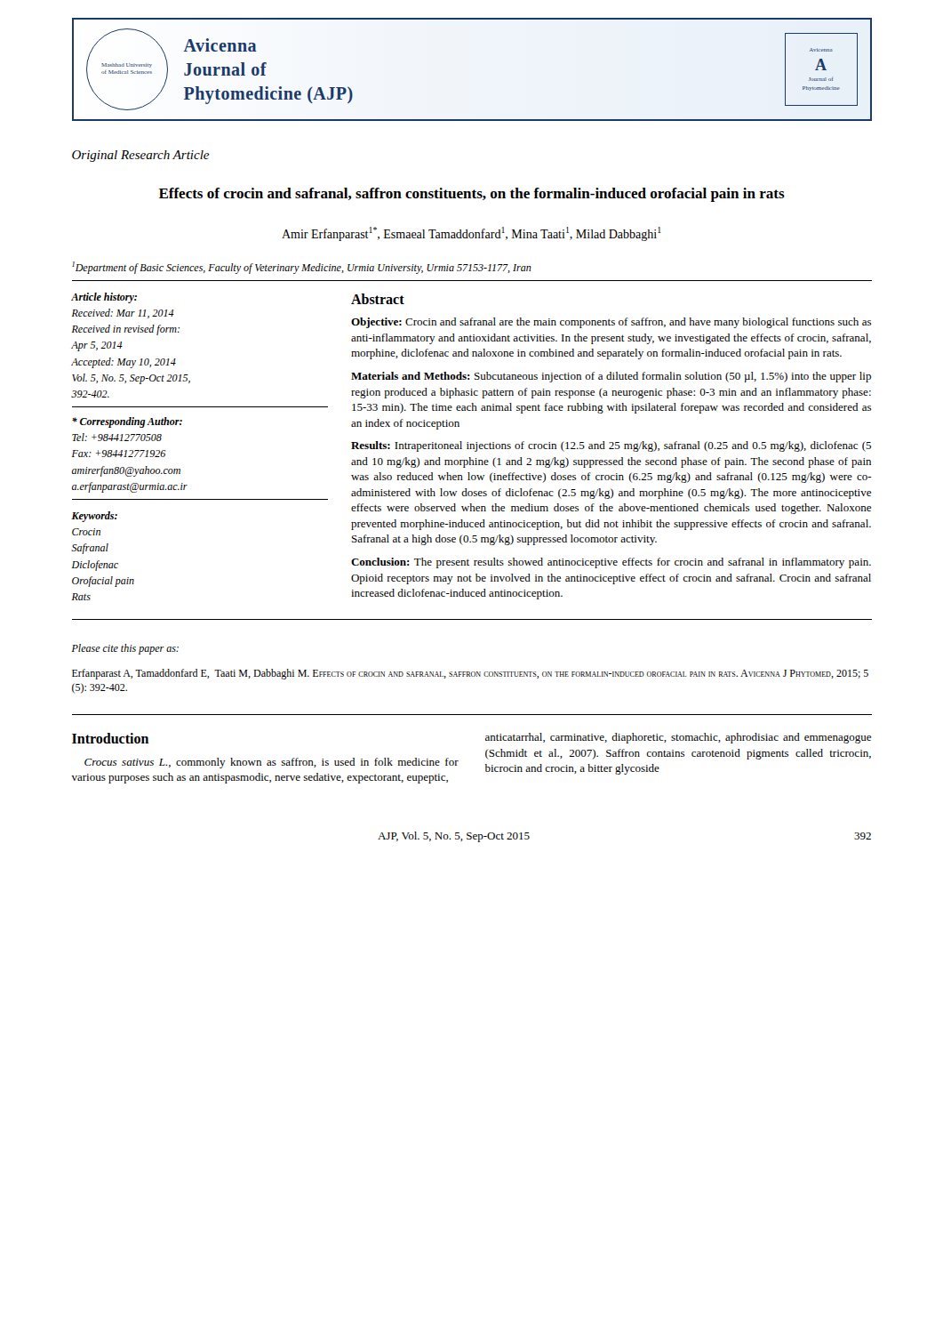Mashhad University
of Medical Sciences
Avicenna
Journal of
Phytomedicine (AJP)
Avicenna
A
Journal of
Phytomedicine
Original Research Article
Effects of crocin and safranal, saffron constituents, on the formalin-induced orofacial pain in rats
Amir Erfanparast1*, Esmaeal Tamaddonfard1, Mina Taati1, Milad Dabbaghi1
1Department of Basic Sciences, Faculty of Veterinary Medicine, Urmia University, Urmia 57153-1177, Iran
Article history:
Received: Mar 11, 2014
Received in revised form:
Apr 5, 2014
Accepted: May 10, 2014
Vol. 5, No. 5, Sep-Oct 2015,
392-402.
* Corresponding Author:
Tel: +984412770508
Fax: +984412771926
amirerfan80@yahoo.com
a.erfanparast@urmia.ac.ir
Keywords:
Crocin
Safranal
Diclofenac
Orofacial pain
Rats
Abstract
Objective: Crocin and safranal are the main components of saffron, and have many biological functions such as anti-inflammatory and antioxidant activities. In the present study, we investigated the effects of crocin, safranal, morphine, diclofenac and naloxone in combined and separately on formalin-induced orofacial pain in rats.
Materials and Methods: Subcutaneous injection of a diluted formalin solution (50 µl, 1.5%) into the upper lip region produced a biphasic pattern of pain response (a neurogenic phase: 0-3 min and an inflammatory phase: 15-33 min). The time each animal spent face rubbing with ipsilateral forepaw was recorded and considered as an index of nociception
Results: Intraperitoneal injections of crocin (12.5 and 25 mg/kg), safranal (0.25 and 0.5 mg/kg), diclofenac (5 and 10 mg/kg) and morphine (1 and 2 mg/kg) suppressed the second phase of pain. The second phase of pain was also reduced when low (ineffective) doses of crocin (6.25 mg/kg) and safranal (0.125 mg/kg) were co-administered with low doses of diclofenac (2.5 mg/kg) and morphine (0.5 mg/kg). The more antinociceptive effects were observed when the medium doses of the above-mentioned chemicals used together. Naloxone prevented morphine-induced antinociception, but did not inhibit the suppressive effects of crocin and safranal. Safranal at a high dose (0.5 mg/kg) suppressed locomotor activity.
Conclusion: The present results showed antinociceptive effects for crocin and safranal in inflammatory pain. Opioid receptors may not be involved in the antinociceptive effect of crocin and safranal. Crocin and safranal increased diclofenac-induced antinociception.
Please cite this paper as:
Erfanparast A, Tamaddonfard E, Taati M, Dabbaghi M. Effects of crocin and safranal, saffron constituents, on the formalin-induced orofacial pain in rats. Avicenna J Phytomed, 2015; 5 (5): 392-402.
Introduction
Crocus sativus L., commonly known as saffron, is used in folk medicine for various purposes such as an antispasmodic, nerve sedative, expectorant, eupeptic,
anticatarrhal, carminative, diaphoretic, stomachic, aphrodisiac and emmenagogue (Schmidt et al., 2007). Saffron contains carotenoid pigments called tricrocin, bicrocin and crocin, a bitter glycoside
AJP, Vol. 5, No. 5, Sep-Oct 2015
392